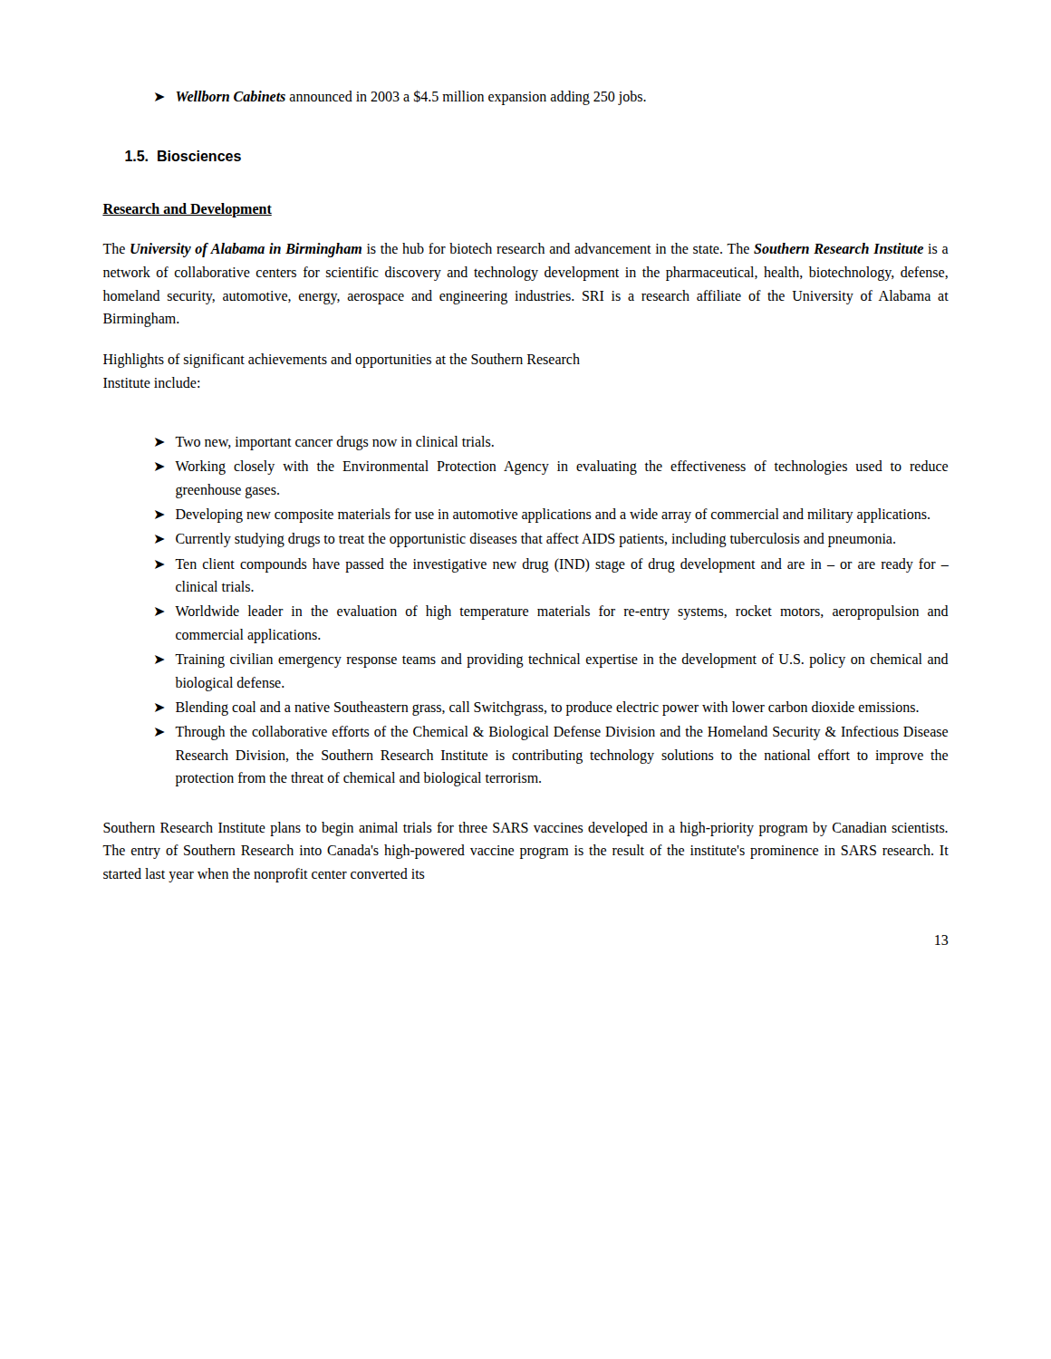Wellborn Cabinets announced in 2003 a $4.5 million expansion adding 250 jobs.
1.5. Biosciences
Research and Development
The University of Alabama in Birmingham is the hub for biotech research and advancement in the state. The Southern Research Institute is a network of collaborative centers for scientific discovery and technology development in the pharmaceutical, health, biotechnology, defense, homeland security, automotive, energy, aerospace and engineering industries. SRI is a research affiliate of the University of Alabama at Birmingham.
Highlights of significant achievements and opportunities at the Southern Research
Institute include:
Two new, important cancer drugs now in clinical trials.
Working closely with the Environmental Protection Agency in evaluating the effectiveness of technologies used to reduce greenhouse gases.
Developing new composite materials for use in automotive applications and a wide array of commercial and military applications.
Currently studying drugs to treat the opportunistic diseases that affect AIDS patients, including tuberculosis and pneumonia.
Ten client compounds have passed the investigative new drug (IND) stage of drug development and are in – or are ready for – clinical trials.
Worldwide leader in the evaluation of high temperature materials for re-entry systems, rocket motors, aeropropulsion and commercial applications.
Training civilian emergency response teams and providing technical expertise in the development of U.S. policy on chemical and biological defense.
Blending coal and a native Southeastern grass, call Switchgrass, to produce electric power with lower carbon dioxide emissions.
Through the collaborative efforts of the Chemical & Biological Defense Division and the Homeland Security & Infectious Disease Research Division, the Southern Research Institute is contributing technology solutions to the national effort to improve the protection from the threat of chemical and biological terrorism.
Southern Research Institute plans to begin animal trials for three SARS vaccines developed in a high-priority program by Canadian scientists. The entry of Southern Research into Canada's high-powered vaccine program is the result of the institute's prominence in SARS research. It started last year when the nonprofit center converted its
13